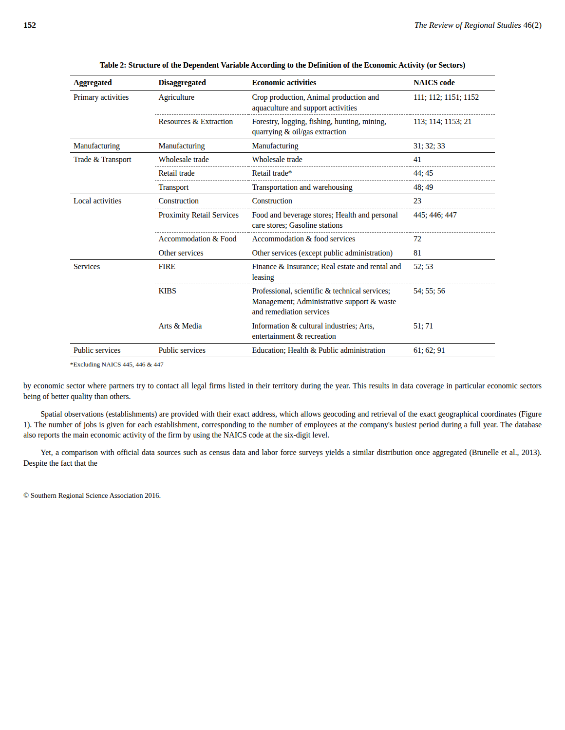152 The Review of Regional Studies 46(2)
Table 2: Structure of the Dependent Variable According to the Definition of the Economic Activity (or Sectors)
| Aggregated | Disaggregated | Economic activities | NAICS code |
| --- | --- | --- | --- |
| Primary activities | Agriculture | Crop production, Animal production and aquaculture and support activities | 111; 112; 1151; 1152 |
| Resources & Extraction | Forestry, logging, fishing, hunting, mining, quarrying & oil/gas extraction | 113; 114; 1153; 21 |
| Manufacturing | Manufacturing | Manufacturing | 31; 32; 33 |
| Trade & Transport | Wholesale trade | Wholesale trade | 41 |
| Retail trade | Retail trade* | 44; 45 |
| Transport | Transportation and warehousing | 48; 49 |
| Local activities | Construction | Construction | 23 |
| Proximity Retail Services | Food and beverage stores; Health and personal care stores; Gasoline stations | 445; 446; 447 |
| Accommodation & Food | Accommodation & food services | 72 |
| Other services | Other services (except public administration) | 81 |
| Services | FIRE | Finance & Insurance; Real estate and rental and leasing | 52; 53 |
| KIBS | Professional, scientific & technical services; Management; Administrative support & waste and remediation services | 54; 55; 56 |
| Arts & Media | Information & cultural industries; Arts, entertainment & recreation | 51; 71 |
| Public services | Public services | Education; Health & Public administration | 61; 62; 91 |
*Excluding NAICS 445, 446 & 447
by economic sector where partners try to contact all legal firms listed in their territory during the year. This results in data coverage in particular economic sectors being of better quality than others.
Spatial observations (establishments) are provided with their exact address, which allows geocoding and retrieval of the exact geographical coordinates (Figure 1). The number of jobs is given for each establishment, corresponding to the number of employees at the company's busiest period during a full year. The database also reports the main economic activity of the firm by using the NAICS code at the six-digit level.
Yet, a comparison with official data sources such as census data and labor force surveys yields a similar distribution once aggregated (Brunelle et al., 2013). Despite the fact that the
© Southern Regional Science Association 2016.